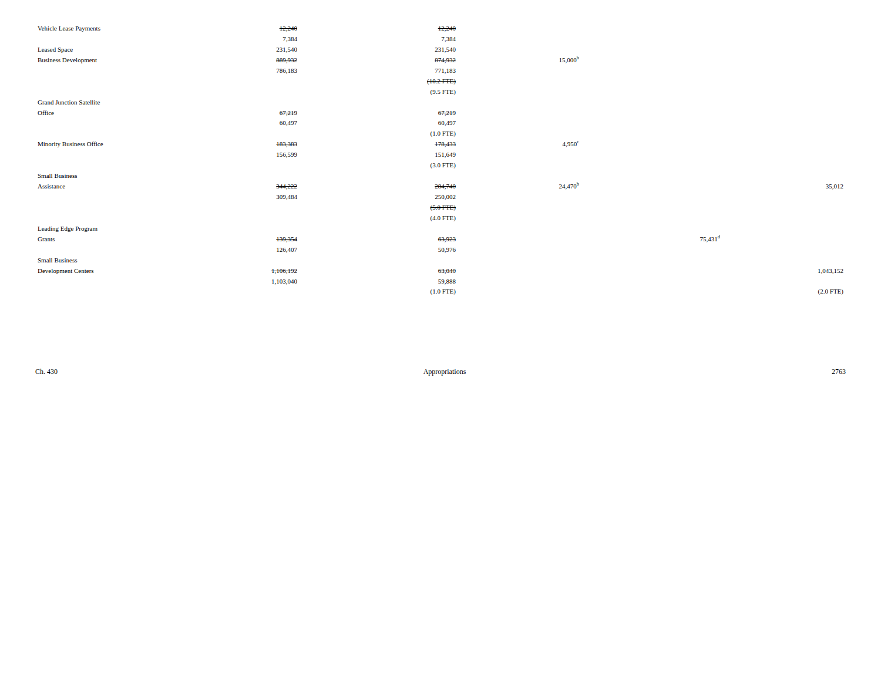| Vehicle Lease Payments | 12,240 | 12,240 | | | |
| | 7,384 | 7,384 | | | |
| Leased Space | 231,540 | 231,540 | | | |
| Business Development | 889,932 | 874,932 | 15,000 b | | |
| | 786,183 | 771,183 | | | |
| | | (10.2 FTE) | | | |
| | | (9.5 FTE) | | | |
| Grand Junction Satellite | | | | | |
| Office | 67,219 | 67,219 | | | |
| | 60,497 | 60,497 | | | |
| | | (1.0 FTE) | | | |
| Minority Business Office | 183,383 | 178,433 | 4,950 c | | |
| | 156,599 | 151,649 | | | |
| | | (3.0 FTE) | | | |
| Small Business | | | | | |
| Assistance | 344,222 | 284,740 | 24,470 b | | 35,012 |
| | 309,484 | 250,002 | | | |
| | | (5.0 FTE) | | | |
| | | (4.0 FTE) | | | |
| Leading Edge Program | | | | | |
| Grants | 139,354 | 63,923 | | 75,431 d | |
| | 126,407 | 50,976 | | | |
| Small Business | | | | | |
| Development Centers | 1,106,192 | 63,040 | | | 1,043,152 |
| | 1,103,040 | 59,888 | | | |
| | | (1.0 FTE) | | | (2.0 FTE) |
Ch. 430
Appropriations
2763